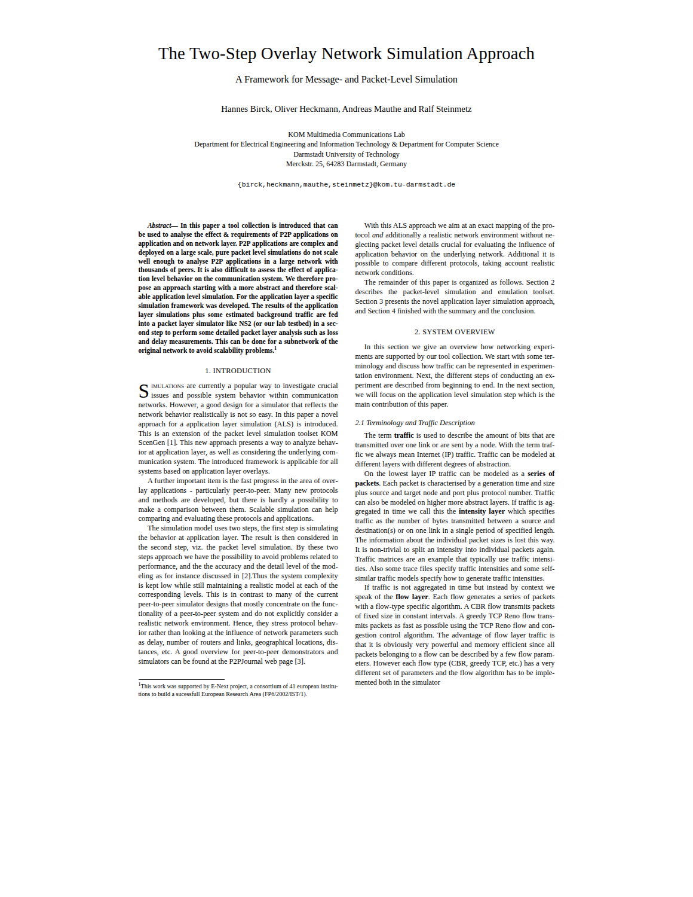The Two-Step Overlay Network Simulation Approach
A Framework for Message- and Packet-Level Simulation
Hannes Birck, Oliver Heckmann, Andreas Mauthe and Ralf Steinmetz
KOM Multimedia Communications Lab
Department for Electrical Engineering and Information Technology & Department for Computer Science
Darmstadt University of Technology
Merckstr. 25, 64283 Darmstadt, Germany
{birck,heckmann,mauthe,steinmetz}@kom.tu-darmstadt.de
Abstract— In this paper a tool collection is introduced that can be used to analyse the effect & requirements of P2P applications on application and on network layer. P2P applications are complex and deployed on a large scale, pure packet level simulations do not scale well enough to analyse P2P applications in a large network with thousands of peers. It is also difficult to assess the effect of application level behavior on the communication system. We therefore propose an approach starting with a more abstract and therefore scalable application level simulation. For the application layer a specific simulation framework was developed. The results of the application layer simulations plus some estimated background traffic are fed into a packet layer simulator like NS2 (or our lab testbed) in a second step to perform some detailed packet layer analysis such as loss and delay measurements. This can be done for a subnetwork of the original network to avoid scalability problems.1
1. Introduction
Simulations are currently a popular way to investigate crucial issues and possible system behavior within communication networks. However, a good design for a simulator that reflects the network behavior realistically is not so easy. In this paper a novel approach for a application layer simulation (ALS) is introduced. This is an extension of the packet level simulation toolset KOM ScenGen [1]. This new approach presents a way to analyze behavior at application layer, as well as considering the underlying communication system. The introduced framework is applicable for all systems based on application layer overlays.
A further important item is the fast progress in the area of overlay applications - particularly peer-to-peer. Many new protocols and methods are developed, but there is hardly a possibility to make a comparison between them. Scalable simulation can help comparing and evaluating these protocols and applications.
The simulation model uses two steps, the first step is simulating the behavior at application layer. The result is then considered in the second step, viz. the packet level simulation. By these two steps approach we have the possibility to avoid problems related to performance, and the the accuracy and the detail level of the modeling as for instance discussed in [2].Thus the system complexity is kept low while still maintaining a realistic model at each of the corresponding levels. This is in contrast to many of the current peer-to-peer simulator designs that mostly concentrate on the functionality of a peer-to-peer system and do not explicitly consider a realistic network environment. Hence, they stress protocol behavior rather than looking at the influence of network parameters such as delay, number of routers and links, geographical locations, distances, etc. A good overview for peer-to-peer demonstrators and simulators can be found at the P2PJournal web page [3].
1This work was supported by E-Next project, a consortium of 41 european institutions to build a sucessfull European Research Area (FP6/2002/IST/1).
With this ALS approach we aim at an exact mapping of the protocol and additionally a realistic network environment without neglecting packet level details crucial for evaluating the influence of application behavior on the underlying network. Additional it is possible to compare different protocols, taking account realistic network conditions.
The remainder of this paper is organized as follows. Section 2 describes the packet-level simulation and emulation toolset. Section 3 presents the novel application layer simulation approach, and Section 4 finished with the summary and the conclusion.
2. System Overview
In this section we give an overview how networking experiments are supported by our tool collection. We start with some terminology and discuss how traffic can be represented in experimentation environment. Next, the different steps of conducting an experiment are described from beginning to end. In the next section, we will focus on the application level simulation step which is the main contribution of this paper.
2.1 Terminology and Traffic Description
The term traffic is used to describe the amount of bits that are transmitted over one link or are sent by a node. With the term traffic we always mean Internet (IP) traffic. Traffic can be modeled at different layers with different degrees of abstraction.
On the lowest layer IP traffic can be modeled as a series of packets. Each packet is characterised by a generation time and size plus source and target node and port plus protocol number. Traffic can also be modeled on higher more abstract layers. If traffic is aggregated in time we call this the intensity layer which specifies traffic as the number of bytes transmitted between a source and destination(s) or on one link in a single period of specified length. The information about the individual packet sizes is lost this way. It is non-trivial to split an intensity into individual packets again. Traffic matrices are an example that typically use traffic intensities. Also some trace files specify traffic intensities and some self-similar traffic models specify how to generate traffic intensities.
If traffic is not aggregated in time but instead by context we speak of the flow layer. Each flow generates a series of packets with a flow-type specific algorithm. A CBR flow transmits packets of fixed size in constant intervals. A greedy TCP Reno flow transmits packets as fast as possible using the TCP Reno flow and congestion control algorithm. The advantage of flow layer traffic is that it is obviously very powerful and memory efficient since all packets belonging to a flow can be described by a few flow parameters. However each flow type (CBR, greedy TCP, etc.) has a very different set of parameters and the flow algorithm has to be implemented both in the simulator